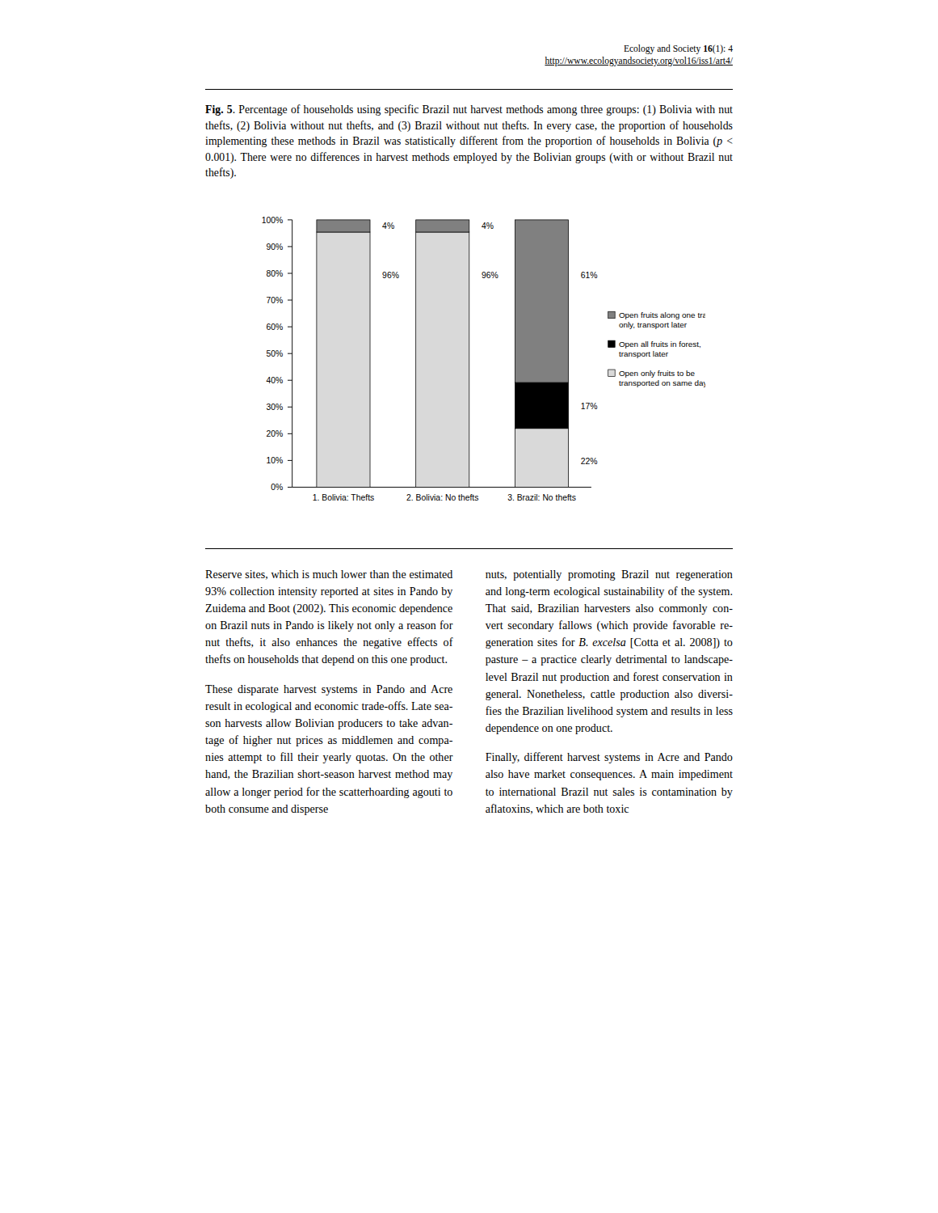Ecology and Society 16(1): 4
http://www.ecologyandsociety.org/vol16/iss1/art4/
Fig. 5. Percentage of households using specific Brazil nut harvest methods among three groups: (1) Bolivia with nut thefts, (2) Bolivia without nut thefts, and (3) Brazil without nut thefts. In every case, the proportion of households implementing these methods in Brazil was statistically different from the proportion of households in Bolivia (p < 0.001). There were no differences in harvest methods employed by the Bolivian groups (with or without Brazil nut thefts).
100% 90% 80% 70% 60% 50% 40% 30% 20% 10% 0% 4% 96% 4% 96% 61% 17% 22% 1. Bolivia: Thefts 2. Bolivia: No thefts 3. Brazil: No thefts Open fruits along one trail only, transport later Open all fruits in forest, transport later Open only fruits to be transported on same day
Reserve sites, which is much lower than the estimated 93% collection intensity reported at sites in Pando by Zuidema and Boot (2002). This economic dependence on Brazil nuts in Pando is likely not only a reason for nut thefts, it also enhances the negative effects of thefts on households that depend on this one product.
These disparate harvest systems in Pando and Acre result in ecological and economic trade-offs. Late season harvests allow Bolivian producers to take advantage of higher nut prices as middlemen and companies attempt to fill their yearly quotas. On the other hand, the Brazilian short-season harvest method may allow a longer period for the scatterhoarding agouti to both consume and disperse
nuts, potentially promoting Brazil nut regeneration and long-term ecological sustainability of the system. That said, Brazilian harvesters also commonly convert secondary fallows (which provide favorable regeneration sites for B. excelsa [Cotta et al. 2008]) to pasture – a practice clearly detrimental to landscape-level Brazil nut production and forest conservation in general. Nonetheless, cattle production also diversifies the Brazilian livelihood system and results in less dependence on one product.
Finally, different harvest systems in Acre and Pando also have market consequences. A main impediment to international Brazil nut sales is contamination by aflatoxins, which are both toxic